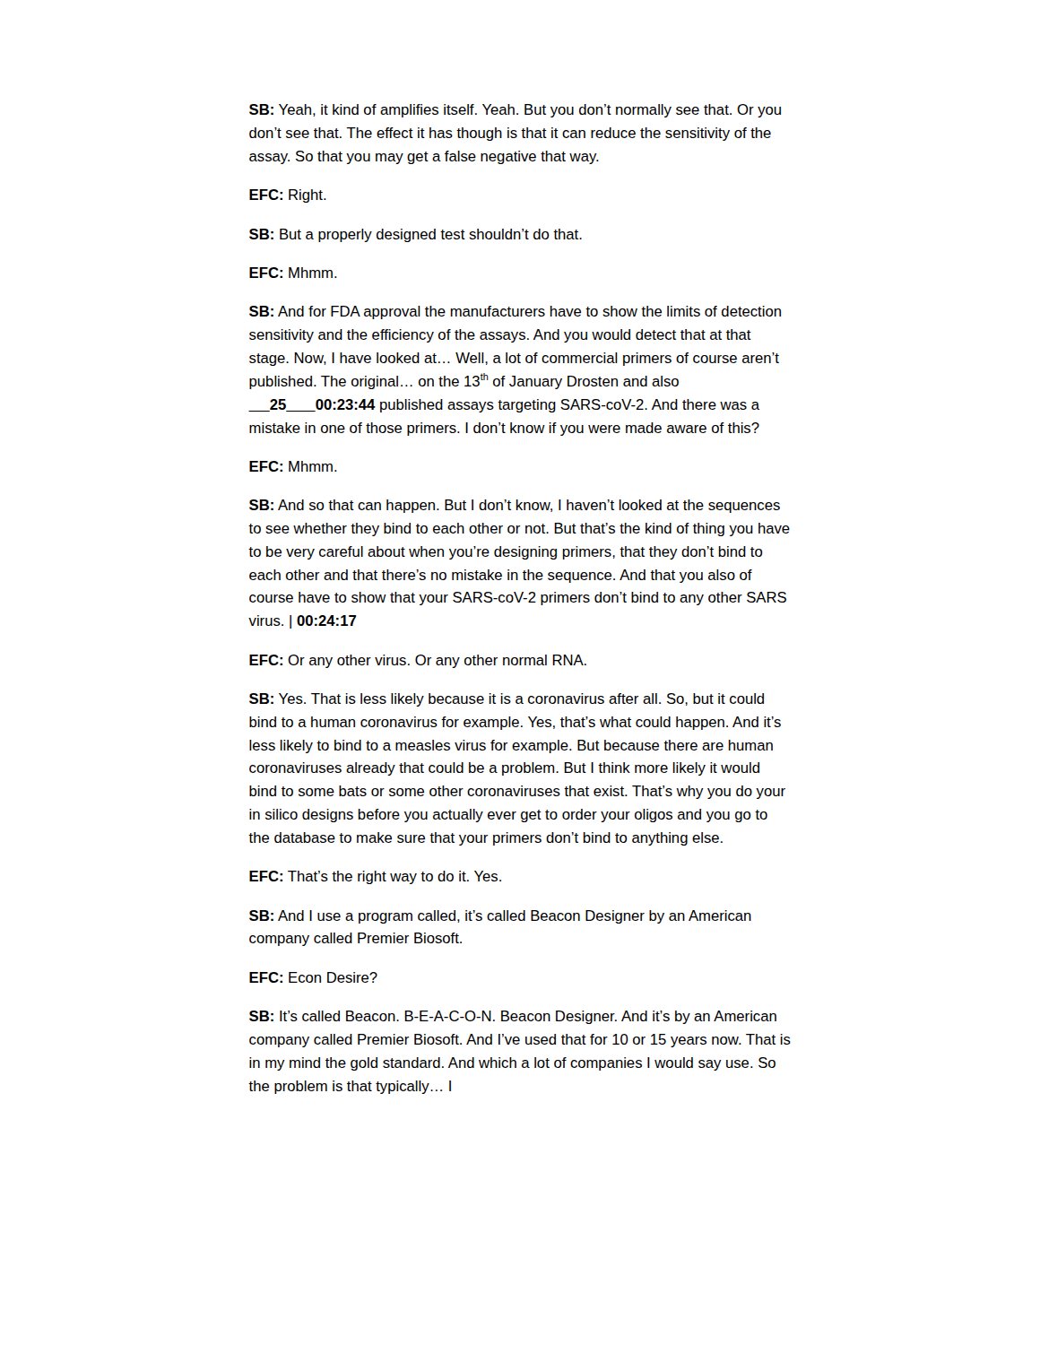SB: Yeah, it kind of amplifies itself. Yeah. But you don’t normally see that. Or you don’t see that. The effect it has though is that it can reduce the sensitivity of the assay. So that you may get a false negative that way.
EFC: Right.
SB: But a properly designed test shouldn’t do that.
EFC: Mhmm.
SB: And for FDA approval the manufacturers have to show the limits of detection sensitivity and the efficiency of the assays. And you would detect that at that stage. Now, I have looked at… Well, a lot of commercial primers of course aren’t published. The original… on the 13th of January Drosten and also 25 00:23:44 published assays targeting SARS-coV-2. And there was a mistake in one of those primers. I don’t know if you were made aware of this?
EFC: Mhmm.
SB: And so that can happen. But I don’t know, I haven’t looked at the sequences to see whether they bind to each other or not. But that’s the kind of thing you have to be very careful about when you’re designing primers, that they don’t bind to each other and that there’s no mistake in the sequence. And that you also of course have to show that your SARS-coV-2 primers don’t bind to any other SARS virus. | 00:24:17
EFC: Or any other virus. Or any other normal RNA.
SB: Yes. That is less likely because it is a coronavirus after all. So, but it could bind to a human coronavirus for example. Yes, that’s what could happen. And it’s less likely to bind to a measles virus for example. But because there are human coronaviruses already that could be a problem. But I think more likely it would bind to some bats or some other coronaviruses that exist. That’s why you do your in silico designs before you actually ever get to order your oligos and you go to the database to make sure that your primers don’t bind to anything else.
EFC: That’s the right way to do it. Yes.
SB: And I use a program called, it’s called Beacon Designer by an American company called Premier Biosoft.
EFC: Econ Desire?
SB: It’s called Beacon. B-E-A-C-O-N. Beacon Designer. And it’s by an American company called Premier Biosoft. And I’ve used that for 10 or 15 years now. That is in my mind the gold standard. And which a lot of companies I would say use. So the problem is that typically… I